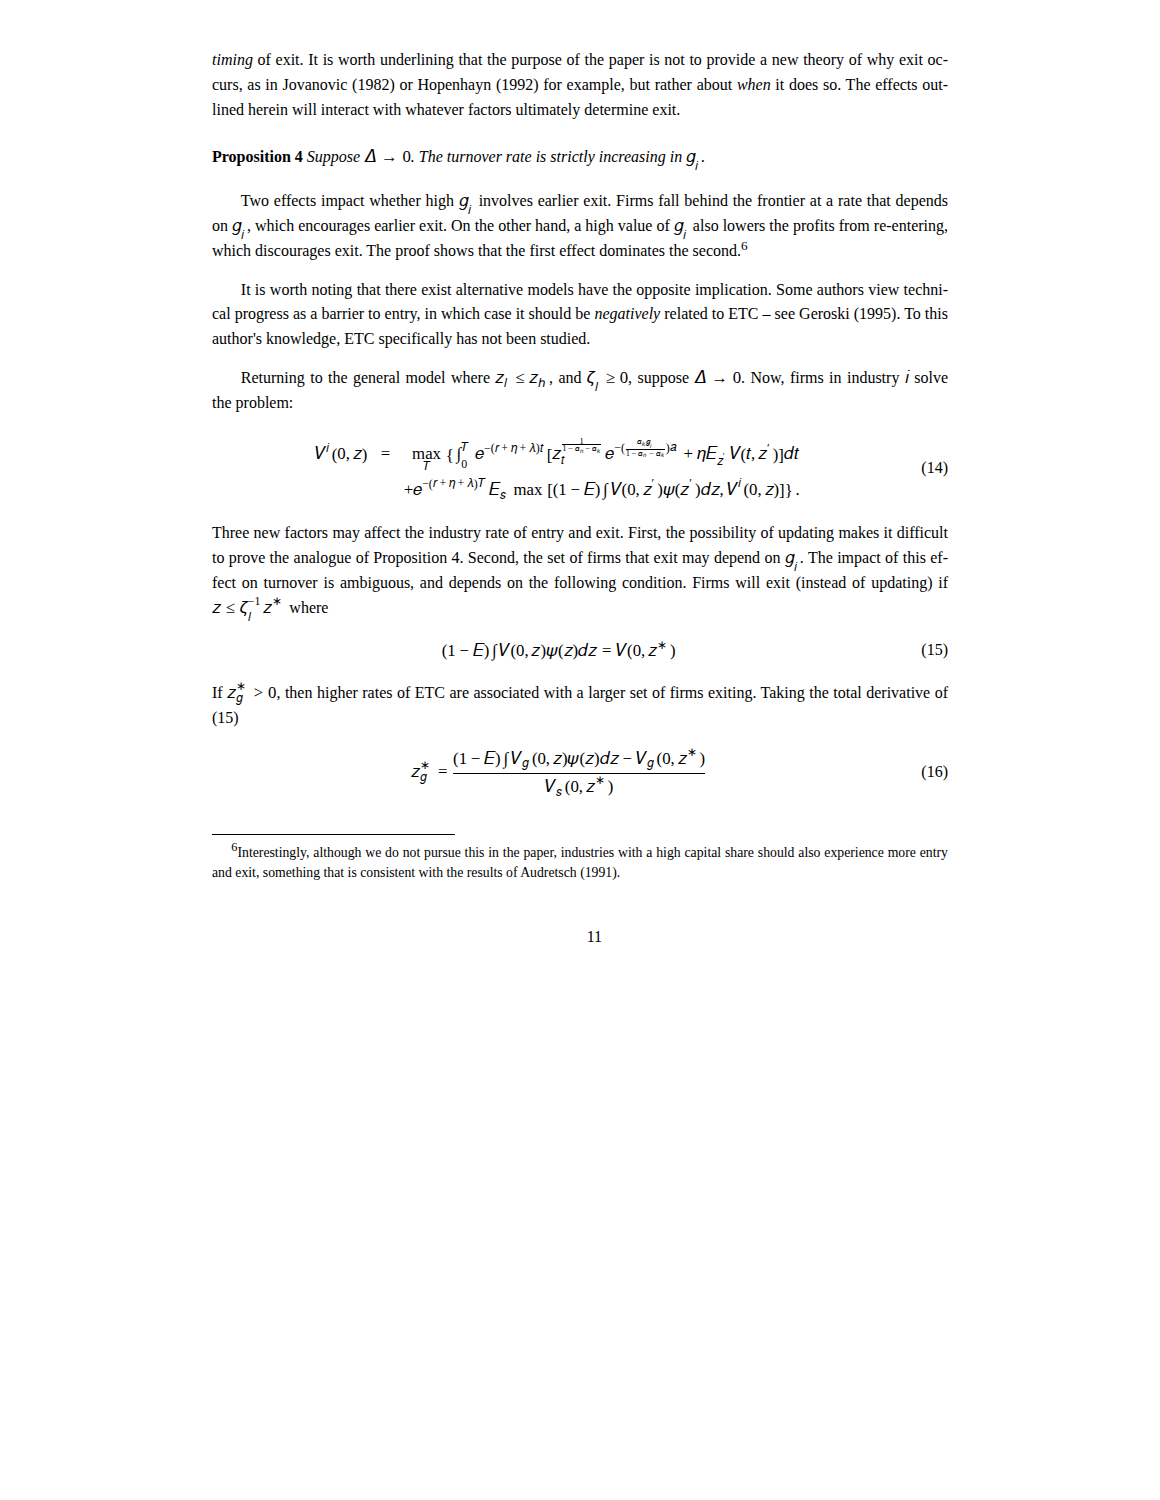timing of exit. It is worth underlining that the purpose of the paper is not to provide a new theory of why exit occurs, as in Jovanovic (1982) or Hopenhayn (1992) for example, but rather about when it does so. The effects outlined herein will interact with whatever factors ultimately determine exit.
Proposition 4 Suppose Δ→0. The turnover rate is strictly increasing in gi.
Two effects impact whether high gi involves earlier exit. Firms fall behind the frontier at a rate that depends on gi, which encourages earlier exit. On the other hand, a high value of gi also lowers the profits from re-entering, which discourages exit. The proof shows that the first effect dominates the second.6
It is worth noting that there exist alternative models have the opposite implication. Some authors view technical progress as a barrier to entry, in which case it should be negatively related to ETC – see Geroski (1995). To this author's knowledge, ETC specifically has not been studied.
Returning to the general model where zl≤zh, and ζl≥0, suppose Δ→0. Now, firms in industry i solve the problem:
Vi(0,z) = maxT { ∫0T e−(r+η+λ)t [ zt11−αn−αk e−(αkgi1−αn−αk)a + ηEz′V(t,z′) ] dt + e−(r+η+λ)T Es max [ (1−E) ∫V(0,z′) ψ(z′)dz , Vi(0,z) ] } .
(14)
Three new factors may affect the industry rate of entry and exit. First, the possibility of updating makes it difficult to prove the analogue of Proposition 4. Second, the set of firms that exit may depend on gi. The impact of this effect on turnover is ambiguous, and depends on the following condition. Firms will exit (instead of updating) if z≤ζl−1z∗ where
(1−E) ∫ V(0,z) ψ(z) dz = V(0,z∗)
(15)
If zg∗>0, then higher rates of ETC are associated with a larger set of firms exiting. Taking the total derivative of (15)
zg∗ = (1−E) ∫ Vg(0,z) ψ(z)dz − Vg(0,z∗) Vs(0,z∗)
(16)
6Interestingly, although we do not pursue this in the paper, industries with a high capital share should also experience more entry and exit, something that is consistent with the results of Audretsch (1991).
11